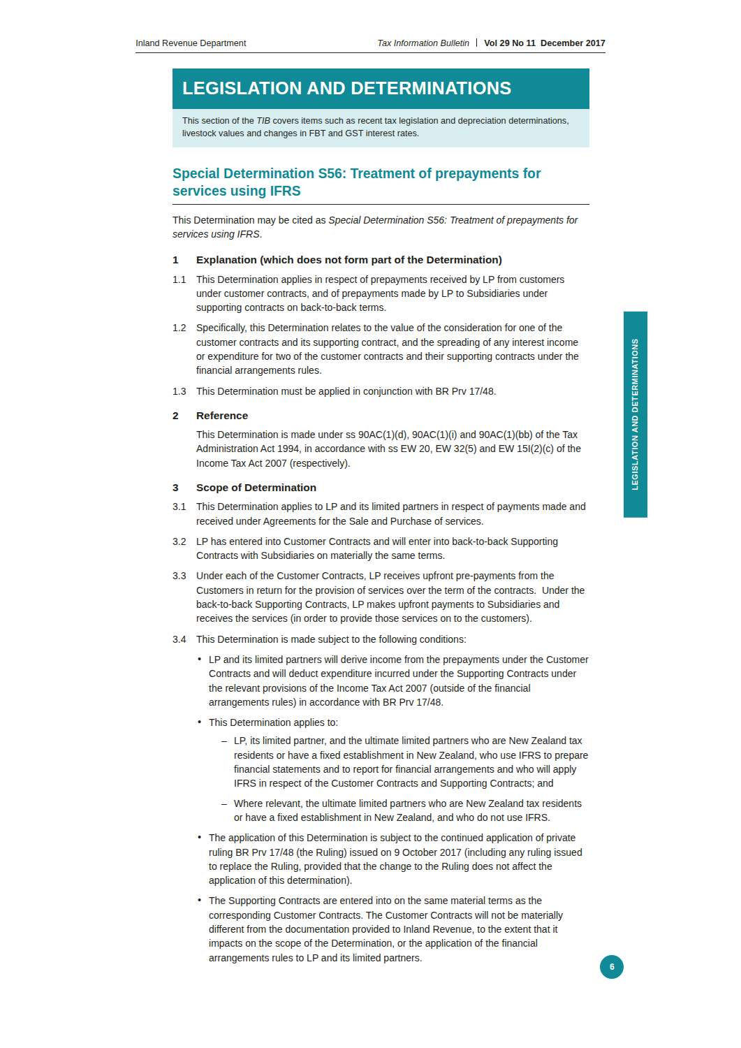Inland Revenue Department Tax Information Bulletin Vol 29 No 11 December 2017
LEGISLATION AND DETERMINATIONS
This section of the TIB covers items such as recent tax legislation and depreciation determinations, livestock values and changes in FBT and GST interest rates.
Special Determination S56: Treatment of prepayments for services using IFRS
This Determination may be cited as Special Determination S56: Treatment of prepayments for services using IFRS.
1 Explanation (which does not form part of the Determination)
1.1 This Determination applies in respect of prepayments received by LP from customers under customer contracts, and of prepayments made by LP to Subsidiaries under supporting contracts on back-to-back terms.
1.2 Specifically, this Determination relates to the value of the consideration for one of the customer contracts and its supporting contract, and the spreading of any interest income or expenditure for two of the customer contracts and their supporting contracts under the financial arrangements rules.
1.3 This Determination must be applied in conjunction with BR Prv 17/48.
2 Reference
This Determination is made under ss 90AC(1)(d), 90AC(1)(i) and 90AC(1)(bb) of the Tax Administration Act 1994, in accordance with ss EW 20, EW 32(5) and EW 15I(2)(c) of the Income Tax Act 2007 (respectively).
3 Scope of Determination
3.1 This Determination applies to LP and its limited partners in respect of payments made and received under Agreements for the Sale and Purchase of services.
3.2 LP has entered into Customer Contracts and will enter into back-to-back Supporting Contracts with Subsidiaries on materially the same terms.
3.3 Under each of the Customer Contracts, LP receives upfront pre-payments from the Customers in return for the provision of services over the term of the contracts. Under the back-to-back Supporting Contracts, LP makes upfront payments to Subsidiaries and receives the services (in order to provide those services on to the customers).
3.4 This Determination is made subject to the following conditions:
LP and its limited partners will derive income from the prepayments under the Customer Contracts and will deduct expenditure incurred under the Supporting Contracts under the relevant provisions of the Income Tax Act 2007 (outside of the financial arrangements rules) in accordance with BR Prv 17/48.
This Determination applies to:
LP, its limited partner, and the ultimate limited partners who are New Zealand tax residents or have a fixed establishment in New Zealand, who use IFRS to prepare financial statements and to report for financial arrangements and who will apply IFRS in respect of the Customer Contracts and Supporting Contracts; and
Where relevant, the ultimate limited partners who are New Zealand tax residents or have a fixed establishment in New Zealand, and who do not use IFRS.
The application of this Determination is subject to the continued application of private ruling BR Prv 17/48 (the Ruling) issued on 9 October 2017 (including any ruling issued to replace the Ruling, provided that the change to the Ruling does not affect the application of this determination).
The Supporting Contracts are entered into on the same material terms as the corresponding Customer Contracts. The Customer Contracts will not be materially different from the documentation provided to Inland Revenue, to the extent that it impacts on the scope of the Determination, or the application of the financial arrangements rules to LP and its limited partners.
LEGISLATION AND DETERMINATIONS
6